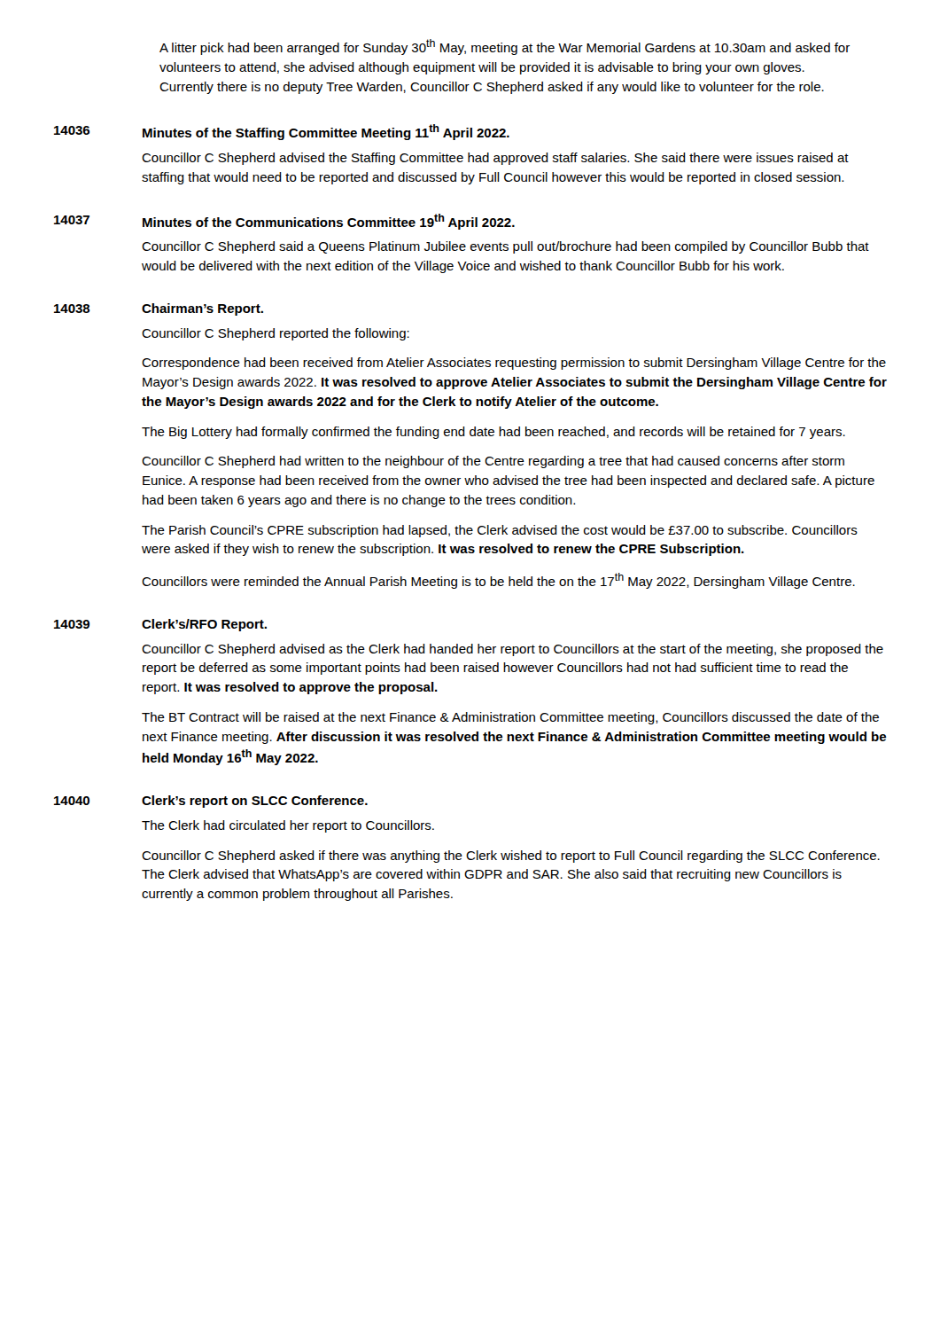A litter pick had been arranged for Sunday 30th May, meeting at the War Memorial Gardens at 10.30am and asked for volunteers to attend, she advised although equipment will be provided it is advisable to bring your own gloves.
Currently there is no deputy Tree Warden, Councillor C Shepherd asked if any would like to volunteer for the role.
14036
Minutes of the Staffing Committee Meeting 11th April 2022.
Councillor C Shepherd advised the Staffing Committee had approved staff salaries. She said there were issues raised at staffing that would need to be reported and discussed by Full Council however this would be reported in closed session.
14037
Minutes of the Communications Committee 19th April 2022.
Councillor C Shepherd said a Queens Platinum Jubilee events pull out/brochure had been compiled by Councillor Bubb that would be delivered with the next edition of the Village Voice and wished to thank Councillor Bubb for his work.
14038
Chairman’s Report.
Councillor C Shepherd reported the following:
Correspondence had been received from Atelier Associates requesting permission to submit Dersingham Village Centre for the Mayor’s Design awards 2022. It was resolved to approve Atelier Associates to submit the Dersingham Village Centre for the Mayor’s Design awards 2022 and for the Clerk to notify Atelier of the outcome.
The Big Lottery had formally confirmed the funding end date had been reached, and records will be retained for 7 years.
Councillor C Shepherd had written to the neighbour of the Centre regarding a tree that had caused concerns after storm Eunice. A response had been received from the owner who advised the tree had been inspected and declared safe. A picture had been taken 6 years ago and there is no change to the trees condition.
The Parish Council’s CPRE subscription had lapsed, the Clerk advised the cost would be £37.00 to subscribe. Councillors were asked if they wish to renew the subscription. It was resolved to renew the CPRE Subscription.
Councillors were reminded the Annual Parish Meeting is to be held the on the 17th May 2022, Dersingham Village Centre.
14039
Clerk’s/RFO Report.
Councillor C Shepherd advised as the Clerk had handed her report to Councillors at the start of the meeting, she proposed the report be deferred as some important points had been raised however Councillors had not had sufficient time to read the report. It was resolved to approve the proposal.
The BT Contract will be raised at the next Finance & Administration Committee meeting, Councillors discussed the date of the next Finance meeting. After discussion it was resolved the next Finance & Administration Committee meeting would be held Monday 16th May 2022.
14040
Clerk’s report on SLCC Conference.
The Clerk had circulated her report to Councillors.
Councillor C Shepherd asked if there was anything the Clerk wished to report to Full Council regarding the SLCC Conference. The Clerk advised that WhatsApp’s are covered within GDPR and SAR. She also said that recruiting new Councillors is currently a common problem throughout all Parishes.